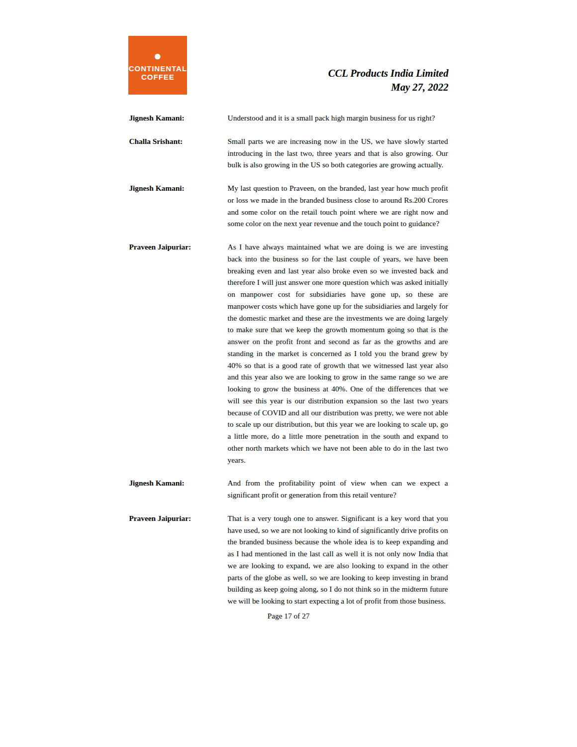●
CONTINENTAL
COFFEE
CCL Products India Limited
May 27, 2022
| Jignesh Kamani: | Understood and it is a small pack high margin business for us right? |
| Challa Srishant: | Small parts we are increasing now in the US, we have slowly started introducing in the last two, three years and that is also growing. Our bulk is also growing in the US so both categories are growing actually. |
| Jignesh Kamani: | My last question to Praveen, on the branded, last year how much profit or loss we made in the branded business close to around Rs.200 Crores and some color on the retail touch point where we are right now and some color on the next year revenue and the touch point to guidance? |
| Praveen Jaipuriar: | As I have always maintained what we are doing is we are investing back into the business so for the last couple of years, we have been breaking even and last year also broke even so we invested back and therefore I will just answer one more question which was asked initially on manpower cost for subsidiaries have gone up, so these are manpower costs which have gone up for the subsidiaries and largely for the domestic market and these are the investments we are doing largely to make sure that we keep the growth momentum going so that is the answer on the profit front and second as far as the growths and are standing in the market is concerned as I told you the brand grew by 40% so that is a good rate of growth that we witnessed last year also and this year also we are looking to grow in the same range so we are looking to grow the business at 40%. One of the differences that we will see this year is our distribution expansion so the last two years because of COVID and all our distribution was pretty, we were not able to scale up our distribution, but this year we are looking to scale up, go a little more, do a little more penetration in the south and expand to other north markets which we have not been able to do in the last two years. |
| Jignesh Kamani: | And from the profitability point of view when can we expect a significant profit or generation from this retail venture? |
| Praveen Jaipuriar: | That is a very tough one to answer. Significant is a key word that you have used, so we are not looking to kind of significantly drive profits on the branded business because the whole idea is to keep expanding and as I had mentioned in the last call as well it is not only now India that we are looking to expand, we are also looking to expand in the other parts of the globe as well, so we are looking to keep investing in brand building as keep going along, so I do not think so in the midterm future we will be looking to start expecting a lot of profit from those business. |
Page 17 of 27